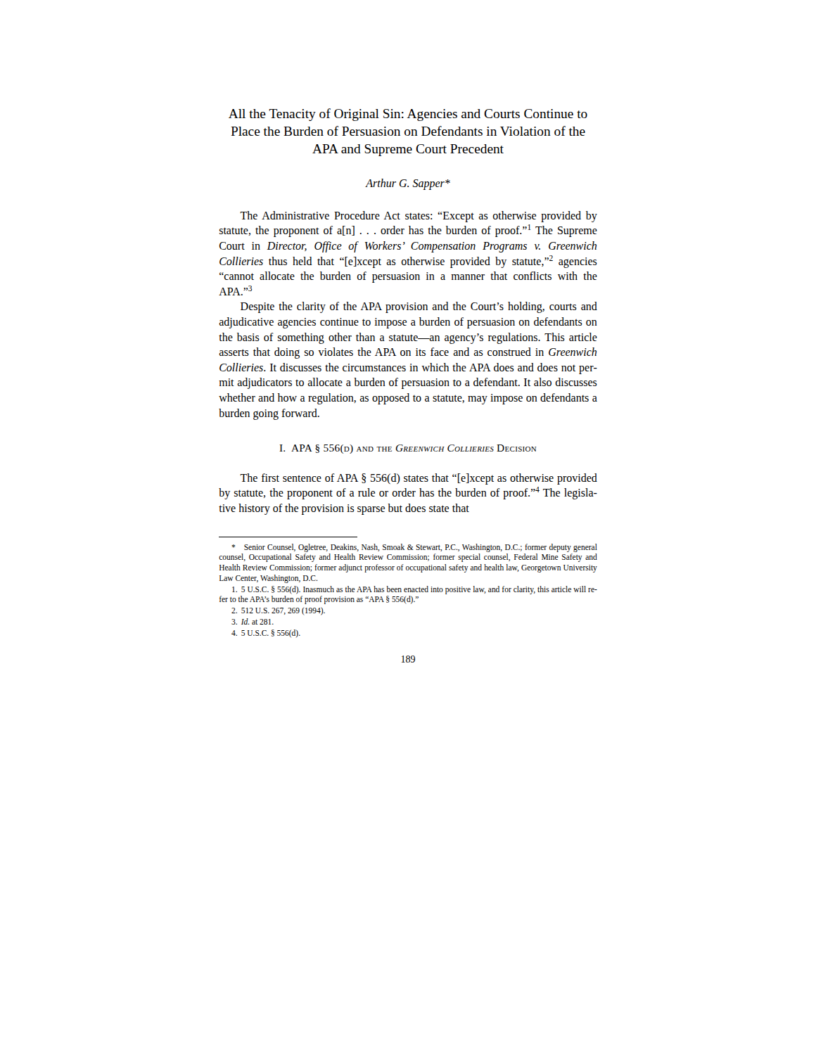All the Tenacity of Original Sin: Agencies and Courts Continue to Place the Burden of Persuasion on Defendants in Violation of the APA and Supreme Court Precedent
Arthur G. Sapper*
The Administrative Procedure Act states: “Except as otherwise provided by statute, the proponent of a[n] . . . order has the burden of proof.”1 The Supreme Court in Director, Office of Workers’ Compensation Programs v. Greenwich Collieries thus held that “[e]xcept as otherwise provided by statute,”2 agencies “cannot allocate the burden of persuasion in a manner that conflicts with the APA.”3
Despite the clarity of the APA provision and the Court’s holding, courts and adjudicative agencies continue to impose a burden of persuasion on defendants on the basis of something other than a statute—an agency’s regulations. This article asserts that doing so violates the APA on its face and as construed in Greenwich Collieries. It discusses the circumstances in which the APA does and does not permit adjudicators to allocate a burden of persuasion to a defendant. It also discusses whether and how a regulation, as opposed to a statute, may impose on defendants a burden going forward.
I. APA § 556(d) and the Greenwich Collieries Decision
The first sentence of APA § 556(d) states that “[e]xcept as otherwise provided by statute, the proponent of a rule or order has the burden of proof.”4 The legislative history of the provision is sparse but does state that
*Senior Counsel, Ogletree, Deakins, Nash, Smoak & Stewart, P.C., Washington, D.C.; former deputy general counsel, Occupational Safety and Health Review Commission; former special counsel, Federal Mine Safety and Health Review Commission; former adjunct professor of occupational safety and health law, Georgetown University Law Center, Washington, D.C.
1. 5 U.S.C. § 556(d). Inasmuch as the APA has been enacted into positive law, and for clarity, this article will refer to the APA’s burden of proof provision as “APA § 556(d).”
2. 512 U.S. 267, 269 (1994).
3. Id. at 281.
4. 5 U.S.C. § 556(d).
189